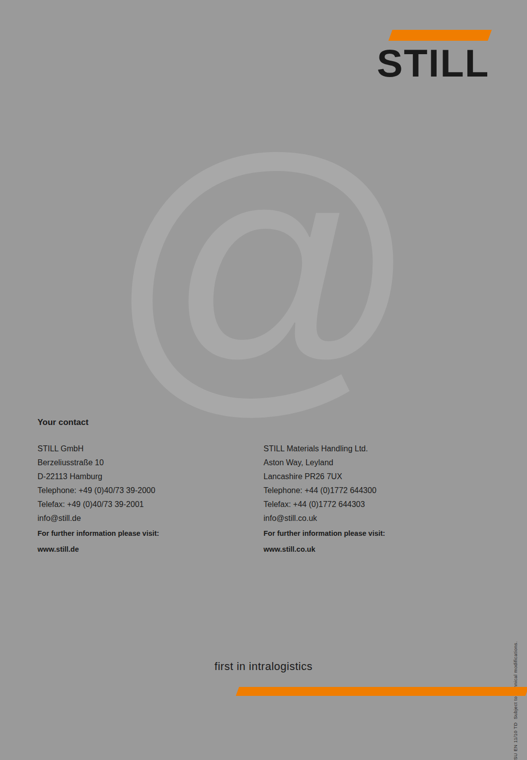STILL
@
Your contact
STILL GmbH Berzeliusstraße 10 D-22113 Hamburg Telephone: +49 (0)40/73 39-2000 Telefax: +49 (0)40/73 39-2001 info@still.de
For further information please visit:
www.still.de
STILL Materials Handling Ltd. Aston Way, Leyland Lancashire PR26 7UX Telephone: +44 (0)1772 644300 Telefax: +44 (0)1772 644303 info@still.co.uk
For further information please visit:
www.still.co.uk
SU EN 11/10 TD Subject to technical modifications.
first in intralogistics